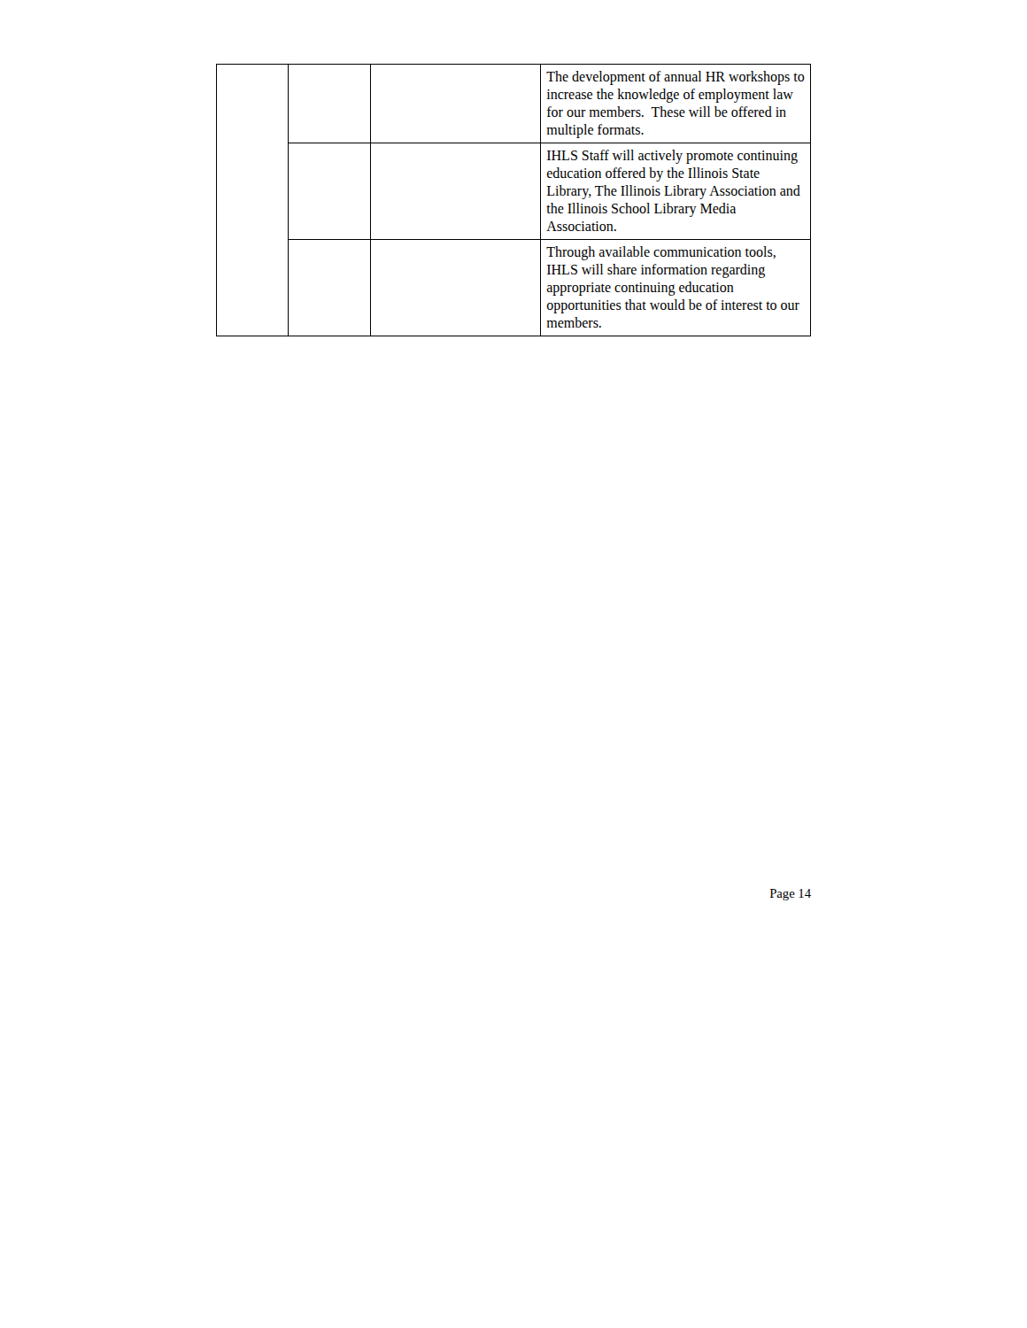| | | | The development of annual HR workshops to increase the knowledge of employment law for our members. These will be offered in multiple formats. |
| | | IHLS Staff will actively promote continuing education offered by the Illinois State Library, The Illinois Library Association and the Illinois School Library Media Association. |
| | | Through available communication tools, IHLS will share information regarding appropriate continuing education opportunities that would be of interest to our members. |
Page 14